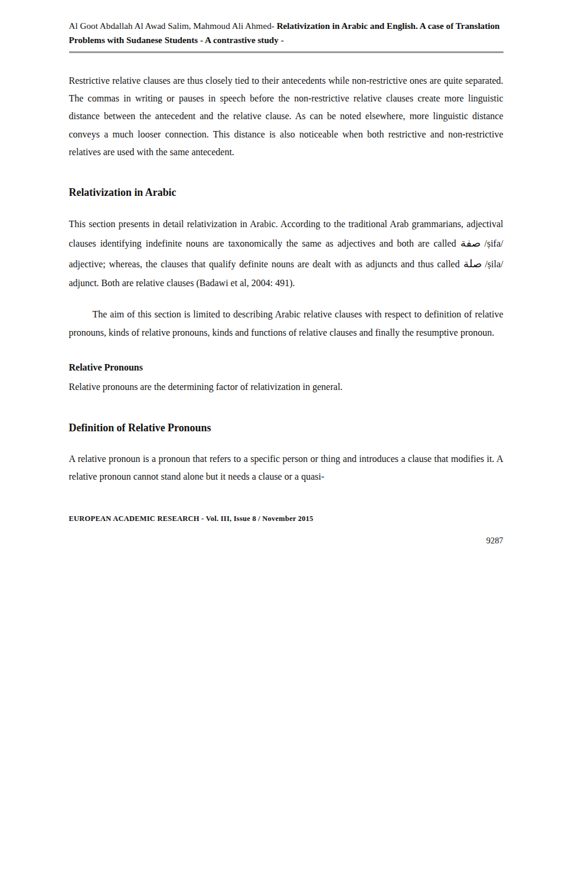Al Goot Abdallah Al Awad Salim, Mahmoud Ali Ahmed- Relativization in Arabic and English. A case of Translation Problems with Sudanese Students - A contrastive study -
Restrictive relative clauses are thus closely tied to their antecedents while non-restrictive ones are quite separated. The commas in writing or pauses in speech before the non-restrictive relative clauses create more linguistic distance between the antecedent and the relative clause. As can be noted elsewhere, more linguistic distance conveys a much looser connection. This distance is also noticeable when both restrictive and non-restrictive relatives are used with the same antecedent.
Relativization in Arabic
This section presents in detail relativization in Arabic. According to the traditional Arab grammarians, adjectival clauses identifying indefinite nouns are taxonomically the same as adjectives and both are called صفة /ṣifa/ adjective; whereas, the clauses that qualify definite nouns are dealt with as adjuncts and thus called صلة /ṣila/ adjunct. Both are relative clauses (Badawi et al, 2004: 491).
The aim of this section is limited to describing Arabic relative clauses with respect to definition of relative pronouns, kinds of relative pronouns, kinds and functions of relative clauses and finally the resumptive pronoun.
Relative Pronouns
Relative pronouns are the determining factor of relativization in general.
Definition of Relative Pronouns
A relative pronoun is a pronoun that refers to a specific person or thing and introduces a clause that modifies it. A relative pronoun cannot stand alone but it needs a clause or a quasi-
EUROPEAN ACADEMIC RESEARCH - Vol. III, Issue 8 / November 2015
9287